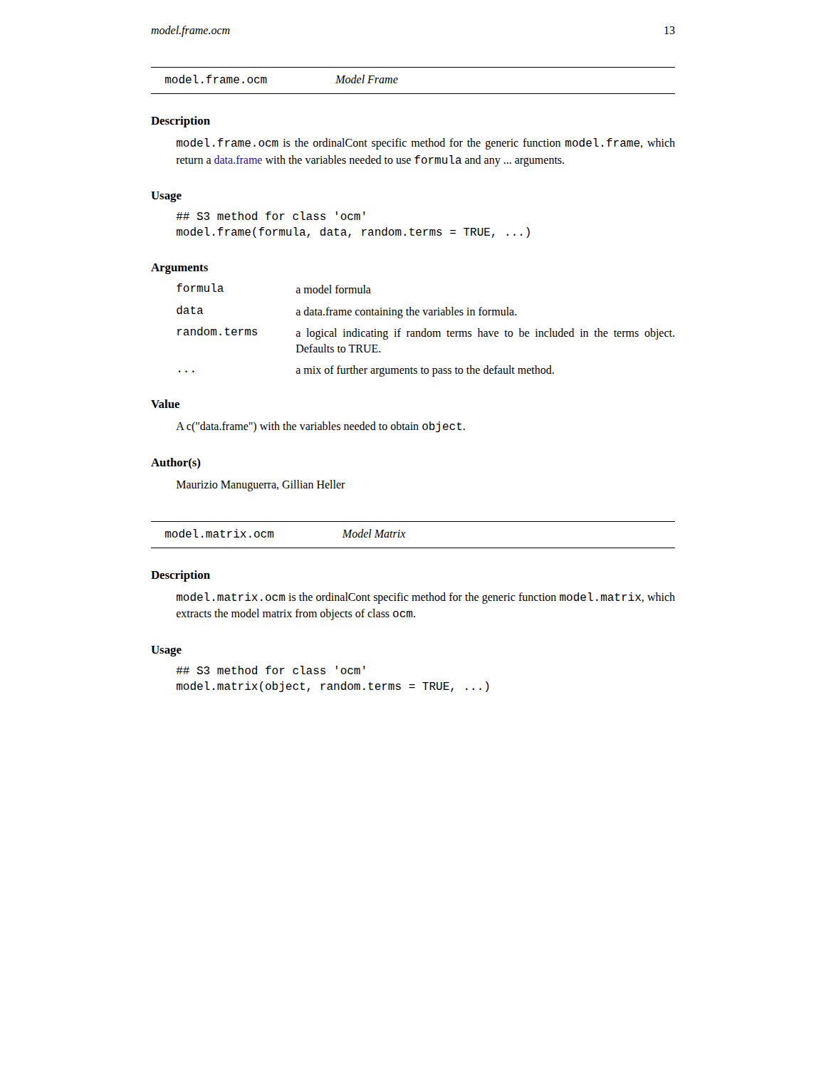model.frame.ocm 13
model.frame.ocm Model Frame
Description
model.frame.ocm is the ordinalCont specific method for the generic function model.frame, which return a data.frame with the variables needed to use formula and any ... arguments.
Usage
## S3 method for class 'ocm'
model.frame(formula, data, random.terms = TRUE, ...)
Arguments
formula
a model formula
data
a data.frame containing the variables in formula.
random.terms
a logical indicating if random terms have to be included in the terms object. Defaults to TRUE.
...
a mix of further arguments to pass to the default method.
Value
A c("data.frame") with the variables needed to obtain object.
Author(s)
Maurizio Manuguerra, Gillian Heller
model.matrix.ocm Model Matrix
Description
model.matrix.ocm is the ordinalCont specific method for the generic function model.matrix, which extracts the model matrix from objects of class ocm.
Usage
## S3 method for class 'ocm'
model.matrix(object, random.terms = TRUE, ...)